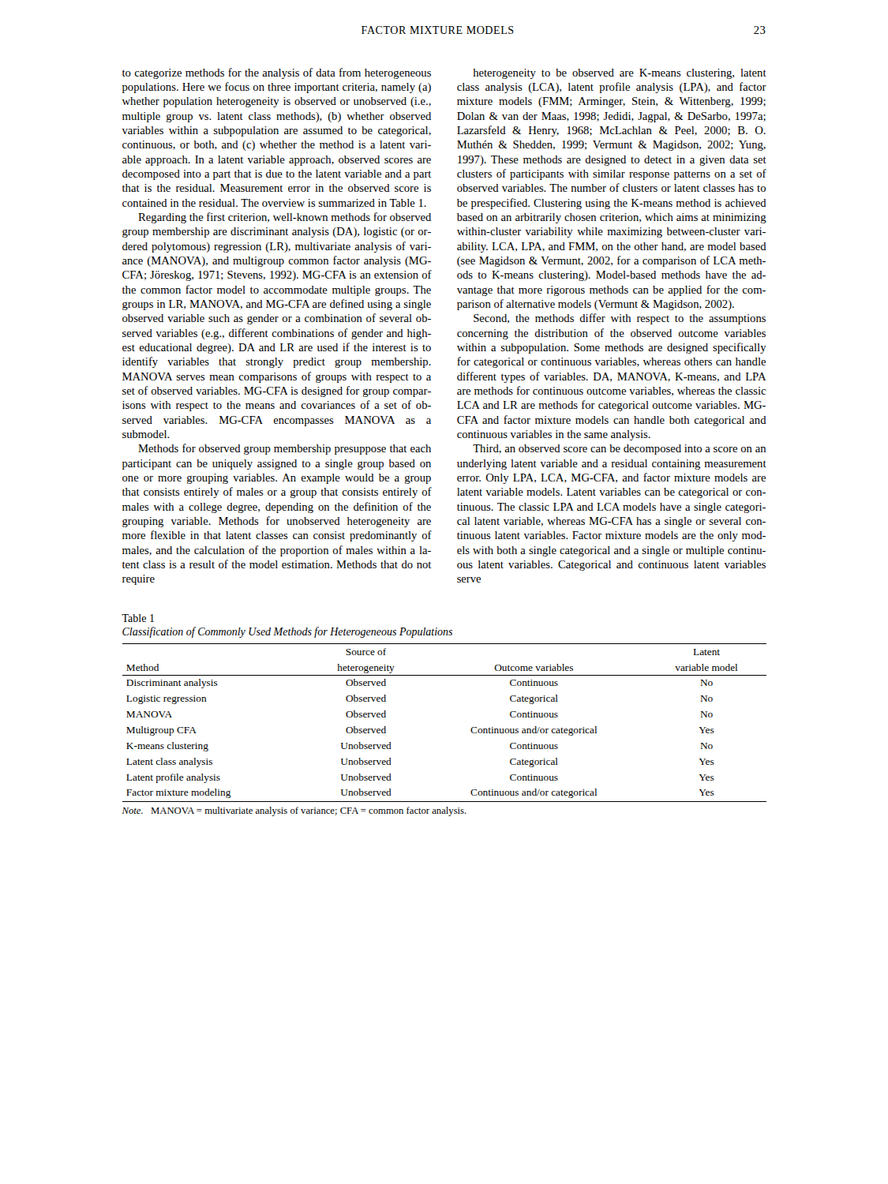FACTOR MIXTURE MODELS 23
to categorize methods for the analysis of data from heterogeneous populations. Here we focus on three important criteria, namely (a) whether population heterogeneity is observed or unobserved (i.e., multiple group vs. latent class methods), (b) whether observed variables within a subpopulation are assumed to be categorical, continuous, or both, and (c) whether the method is a latent variable approach. In a latent variable approach, observed scores are decomposed into a part that is due to the latent variable and a part that is the residual. Measurement error in the observed score is contained in the residual. The overview is summarized in Table 1.
Regarding the first criterion, well-known methods for observed group membership are discriminant analysis (DA), logistic (or ordered polytomous) regression (LR), multivariate analysis of variance (MANOVA), and multigroup common factor analysis (MG-CFA; Jöreskog, 1971; Stevens, 1992). MG-CFA is an extension of the common factor model to accommodate multiple groups. The groups in LR, MANOVA, and MG-CFA are defined using a single observed variable such as gender or a combination of several observed variables (e.g., different combinations of gender and highest educational degree). DA and LR are used if the interest is to identify variables that strongly predict group membership. MANOVA serves mean comparisons of groups with respect to a set of observed variables. MG-CFA is designed for group comparisons with respect to the means and covariances of a set of observed variables. MG-CFA encompasses MANOVA as a submodel.
Methods for observed group membership presuppose that each participant can be uniquely assigned to a single group based on one or more grouping variables. An example would be a group that consists entirely of males or a group that consists entirely of males with a college degree, depending on the definition of the grouping variable. Methods for unobserved heterogeneity are more flexible in that latent classes can consist predominantly of males, and the calculation of the proportion of males within a latent class is a result of the model estimation. Methods that do not require
heterogeneity to be observed are K-means clustering, latent class analysis (LCA), latent profile analysis (LPA), and factor mixture models (FMM; Arminger, Stein, & Wittenberg, 1999; Dolan & van der Maas, 1998; Jedidi, Jagpal, & DeSarbo, 1997a; Lazarsfeld & Henry, 1968; McLachlan & Peel, 2000; B. O. Muthén & Shedden, 1999; Vermunt & Magidson, 2002; Yung, 1997). These methods are designed to detect in a given data set clusters of participants with similar response patterns on a set of observed variables. The number of clusters or latent classes has to be prespecified. Clustering using the K-means method is achieved based on an arbitrarily chosen criterion, which aims at minimizing within-cluster variability while maximizing between-cluster variability. LCA, LPA, and FMM, on the other hand, are model based (see Magidson & Vermunt, 2002, for a comparison of LCA methods to K-means clustering). Model-based methods have the advantage that more rigorous methods can be applied for the comparison of alternative models (Vermunt & Magidson, 2002).
Second, the methods differ with respect to the assumptions concerning the distribution of the observed outcome variables within a subpopulation. Some methods are designed specifically for categorical or continuous variables, whereas others can handle different types of variables. DA, MANOVA, K-means, and LPA are methods for continuous outcome variables, whereas the classic LCA and LR are methods for categorical outcome variables. MG-CFA and factor mixture models can handle both categorical and continuous variables in the same analysis.
Third, an observed score can be decomposed into a score on an underlying latent variable and a residual containing measurement error. Only LPA, LCA, MG-CFA, and factor mixture models are latent variable models. Latent variables can be categorical or continuous. The classic LPA and LCA models have a single categorical latent variable, whereas MG-CFA has a single or several continuous latent variables. Factor mixture models are the only models with both a single categorical and a single or multiple continuous latent variables. Categorical and continuous latent variables serve
Table 1
Classification of Commonly Used Methods for Heterogeneous Populations
| | Source of | | Latent |
| --- | --- | --- | --- |
| Method | heterogeneity | Outcome variables | variable model |
| Discriminant analysis | Observed | Continuous | No |
| Logistic regression | Observed | Categorical | No |
| MANOVA | Observed | Continuous | No |
| Multigroup CFA | Observed | Continuous and/or categorical | Yes |
| K-means clustering | Unobserved | Continuous | No |
| Latent class analysis | Unobserved | Categorical | Yes |
| Latent profile analysis | Unobserved | Continuous | Yes |
| Factor mixture modeling | Unobserved | Continuous and/or categorical | Yes |
Note. MANOVA = multivariate analysis of variance; CFA = common factor analysis.